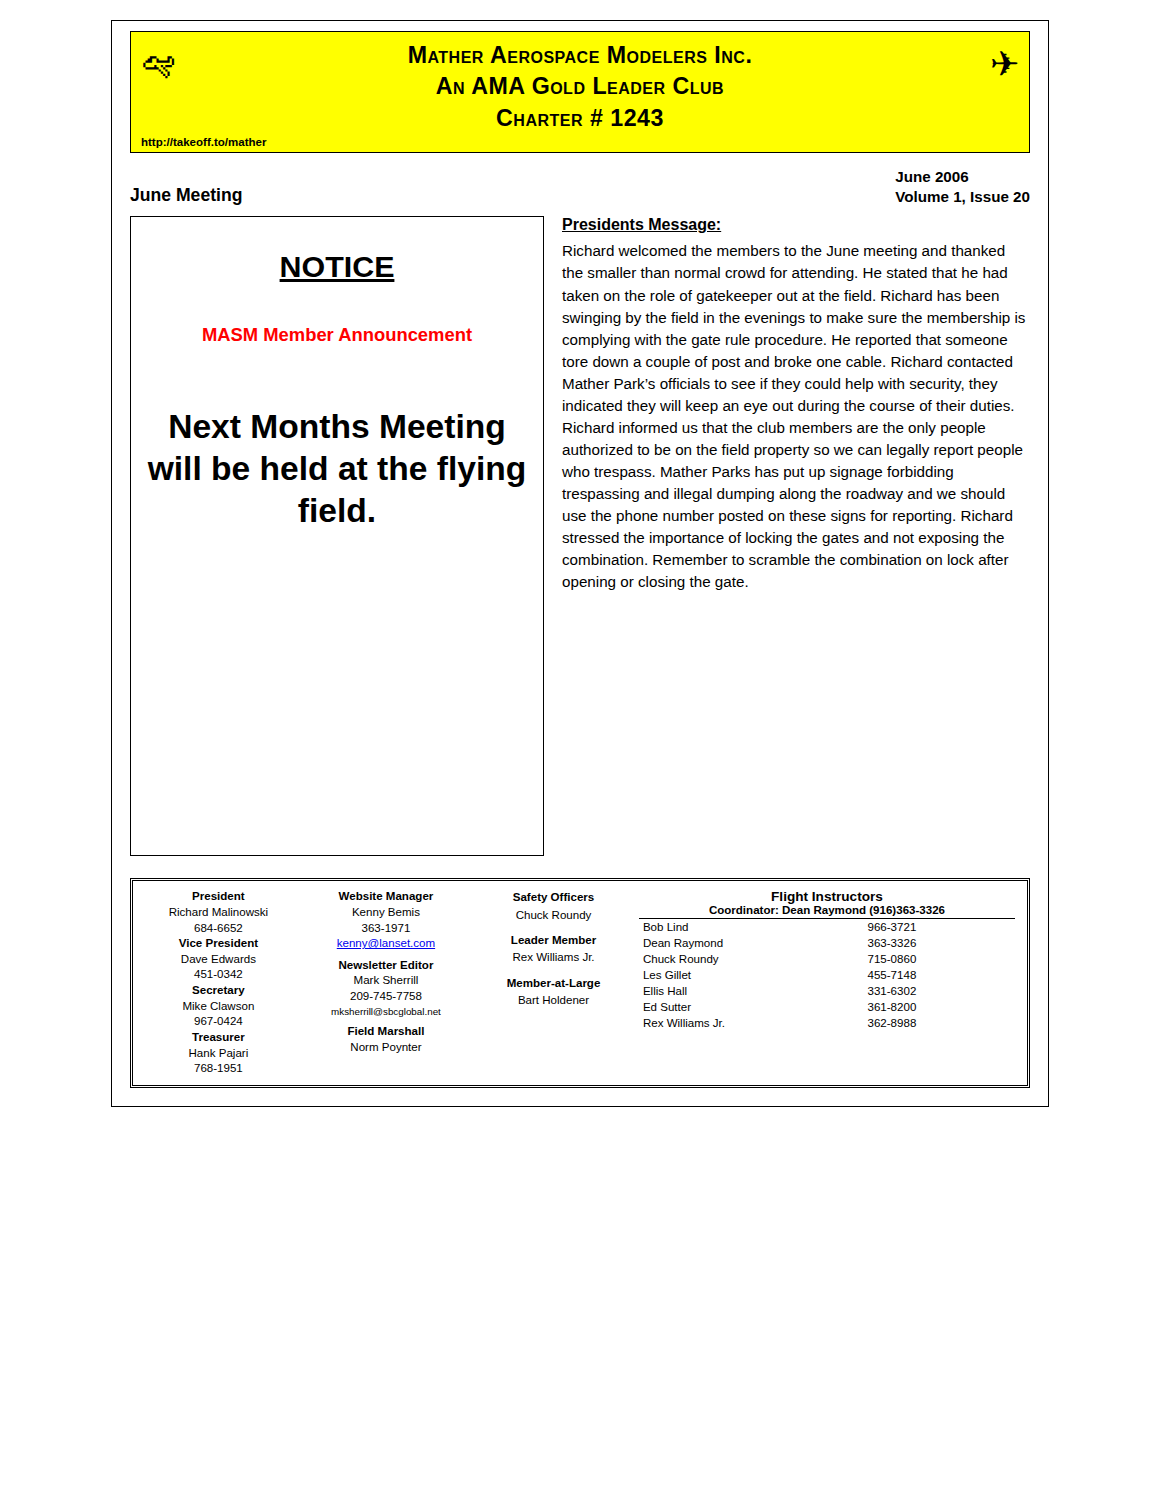🛩 ✈
Mather Aerospace Modelers Inc.
An AMA Gold Leader Club
Charter # 1243
http://takeoff.to/mather
June Meeting
June 2006
Volume 1, Issue 20
NOTICE
MASM Member Announcement
Next Months Meeting will be held at the flying field.
Presidents Message:
Richard welcomed the members to the June meeting and thanked the smaller than normal crowd for attending. He stated that he had taken on the role of gatekeeper out at the field. Richard has been swinging by the field in the evenings to make sure the membership is complying with the gate rule procedure. He reported that someone tore down a couple of post and broke one cable. Richard contacted Mather Park’s officials to see if they could help with security, they indicated they will keep an eye out during the course of their duties. Richard informed us that the club members are the only people authorized to be on the field property so we can legally report people who trespass. Mather Parks has put up signage forbidding trespassing and illegal dumping along the roadway and we should use the phone number posted on these signs for reporting. Richard stressed the importance of locking the gates and not exposing the combination. Remember to scramble the combination on lock after opening or closing the gate.
| President Richard Malinowski 684-6652 Vice President Dave Edwards 451-0342 Secretary Mike Clawson 967-0424 Treasurer Hank Pajari 768-1951 | Website Manager Kenny Bemis 363-1971 kenny@lanset.com Newsletter Editor Mark Sherrill 209-745-7758 mksherrill@sbcglobal.net Field Marshall Norm Poynter | Safety Officers Chuck Roundy Leader Member Rex Williams Jr. Member-at-Large Bart Holdener | Flight Instructors Coordinator: Dean Raymond (916)363-3326 / Bob Lind / 966-3721 / / Dean Raymond / 363-3326 / / Chuck Roundy / 715-0860 / / Les Gillet / 455-7148 / / Ellis Hall / 331-6302 / / Ed Sutter / 361-8200 / / Rex Williams Jr. / 362-8988 / |